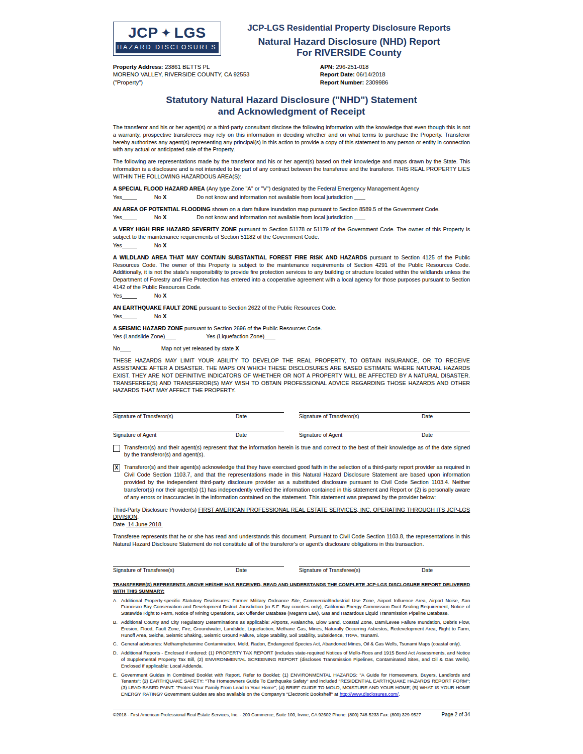JCP ✦ LGS
HAZARD DISCLOSURES
JCP-LGS Residential Property Disclosure Reports
Natural Hazard Disclosure (NHD) Report
For RIVERSIDE County
Property Address: 23861 BETTS PL
MORENO VALLEY, RIVERSIDE COUNTY, CA 92553
("Property")
APN: 296-251-018
Report Date: 06/14/2018
Report Number: 2309986
Statutory Natural Hazard Disclosure ("NHD") Statement
and Acknowledgment of Receipt
The transferor and his or her agent(s) or a third-party consultant disclose the following information with the knowledge that even though this is not a warranty, prospective transferees may rely on this information in deciding whether and on what terms to purchase the Property. Transferor hereby authorizes any agent(s) representing any principal(s) in this action to provide a copy of this statement to any person or entity in connection with any actual or anticipated sale of the Property.
The following are representations made by the transferor and his or her agent(s) based on their knowledge and maps drawn by the State. This information is a disclosure and is not intended to be part of any contract between the transferee and the transferor. THIS REAL PROPERTY LIES WITHIN THE FOLLOWING HAZARDOUS AREA(S):
A SPECIAL FLOOD HAZARD AREA (Any type Zone "A" or "V") designated by the Federal Emergency Management Agency
Yes No X Do not know and information not available from local jurisdiction
AN AREA OF POTENTIAL FLOODING shown on a dam failure inundation map pursuant to Section 8589.5 of the Government Code.
Yes No X Do not know and information not available from local jurisdiction
A VERY HIGH FIRE HAZARD SEVERITY ZONE pursuant to Section 51178 or 51179 of the Government Code. The owner of this Property is subject to the maintenance requirements of Section 51182 of the Government Code.
Yes No X
A WILDLAND AREA THAT MAY CONTAIN SUBSTANTIAL FOREST FIRE RISK AND HAZARDS pursuant to Section 4125 of the Public Resources Code. The owner of this Property is subject to the maintenance requirements of Section 4291 of the Public Resources Code. Additionally, it is not the state's responsibility to provide fire protection services to any building or structure located within the wildlands unless the Department of Forestry and Fire Protection has entered into a cooperative agreement with a local agency for those purposes pursuant to Section 4142 of the Public Resources Code.
Yes No X
AN EARTHQUAKE FAULT ZONE pursuant to Section 2622 of the Public Resources Code.
Yes No X
A SEISMIC HAZARD ZONE pursuant to Section 2696 of the Public Resources Code.
Yes (Landslide Zone) Yes (Liquefaction Zone)
No Map not yet released by state X
These hazards may limit your ability to develop the real property, to obtain insurance, or to receive assistance after a disaster. The maps on which these disclosures are based estimate where natural hazards exist. They are not definitive indicators of whether or not a property will be affected by a natural disaster. Transferee(s) and transferor(s) may wish to obtain professional advice regarding those hazards and other hazards that may affect the property.
| Signature of Transferor(s) | Date | | Signature of Transferor(s) | Date |
| Signature of Agent | Date | | Signature of Agent | Date |
Transferor(s) and their agent(s) represent that the information herein is true and correct to the best of their knowledge as of the date signed by the transferor(s) and agent(s).
X
Transferor(s) and their agent(s) acknowledge that they have exercised good faith in the selection of a third-party report provider as required in Civil Code Section 1103.7, and that the representations made in this Natural Hazard Disclosure Statement are based upon information provided by the independent third-party disclosure provider as a substituted disclosure pursuant to Civil Code Section 1103.4. Neither transferor(s) nor their agent(s) (1) has independently verified the information contained in this statement and Report or (2) is personally aware of any errors or inaccuracies in the information contained on the statement. This statement was prepared by the provider below:
Third-Party Disclosure Provider(s) FIRST AMERICAN PROFESSIONAL REAL ESTATE SERVICES, INC. OPERATING THROUGH ITS JCP-LGS DIVISION.
Date 14 June 2018
Transferee represents that he or she has read and understands this document. Pursuant to Civil Code Section 1103.8, the representations in this Natural Hazard Disclosure Statement do not constitute all of the transferor's or agent's disclosure obligations in this transaction.
| Signature of Transferee(s) | Date | | Signature of Transferee(s) | Date |
TRANSFEREE(S) REPRESENTS ABOVE HE/SHE HAS RECEIVED, READ AND UNDERSTANDS THE COMPLETE JCP-LGS DISCLOSURE REPORT DELIVERED WITH THIS SUMMARY:
A. Additional Property-specific Statutory Disclosures: Former Military Ordnance Site, Commercial/Industrial Use Zone, Airport Influence Area, Airport Noise, San Francisco Bay Conservation and Development District Jurisdiction (in S.F. Bay counties only), California Energy Commission Duct Sealing Requirement, Notice of Statewide Right to Farm, Notice of Mining Operations, Sex Offender Database (Megan's Law), Gas and Hazardous Liquid Transmission Pipeline Database.
B. Additional County and City Regulatory Determinations as applicable: Airports, Avalanche, Blow Sand, Coastal Zone, Dam/Levee Failure Inundation, Debris Flow, Erosion, Flood, Fault Zone, Fire, Groundwater, Landslide, Liquefaction, Methane Gas, Mines, Naturally Occurring Asbestos, Redevelopment Area, Right to Farm, Runoff Area, Seiche, Seismic Shaking, Seismic Ground Failure, Slope Stability, Soil Stability, Subsidence, TRPA, Tsunami.
C. General advisories: Methamphetamine Contamination, Mold, Radon, Endangered Species Act, Abandoned Mines, Oil & Gas Wells, Tsunami Maps (coastal only).
D. Additional Reports - Enclosed if ordered: (1) PROPERTY TAX REPORT (includes state-required Notices of Mello-Roos and 1915 Bond Act Assessments, and Notice of Supplemental Property Tax Bill, (2) ENVIRONMENTAL SCREENING REPORT (discloses Transmission Pipelines, Contaminated Sites, and Oil & Gas Wells). Enclosed if applicable: Local Addenda.
E. Government Guides in Combined Booklet with Report. Refer to Booklet: (1) ENVIRONMENTAL HAZARDS: "A Guide for Homeowners, Buyers, Landlords and Tenants"; (2) EARTHQUAKE SAFETY: "The Homeowners Guide To Earthquake Safety" and included "RESIDENTIAL EARTHQUAKE HAZARDS REPORT FORM"; (3) LEAD-BASED PAINT: "Protect Your Family From Lead In Your Home"; (4) BRIEF GUIDE TO MOLD, MOISTURE AND YOUR HOME; (5) WHAT IS YOUR HOME ENERGY RATING? Government Guides are also available on the Company's "Electronic Bookshelf" at http://www.disclosures.com/.
©2018 - First American Professional Real Estate Services, Inc. - 200 Commerce, Suite 100, Irvine, CA 92602 Phone: (800) 748-5233 Fax: (800) 329-9527
Page 2 of 34